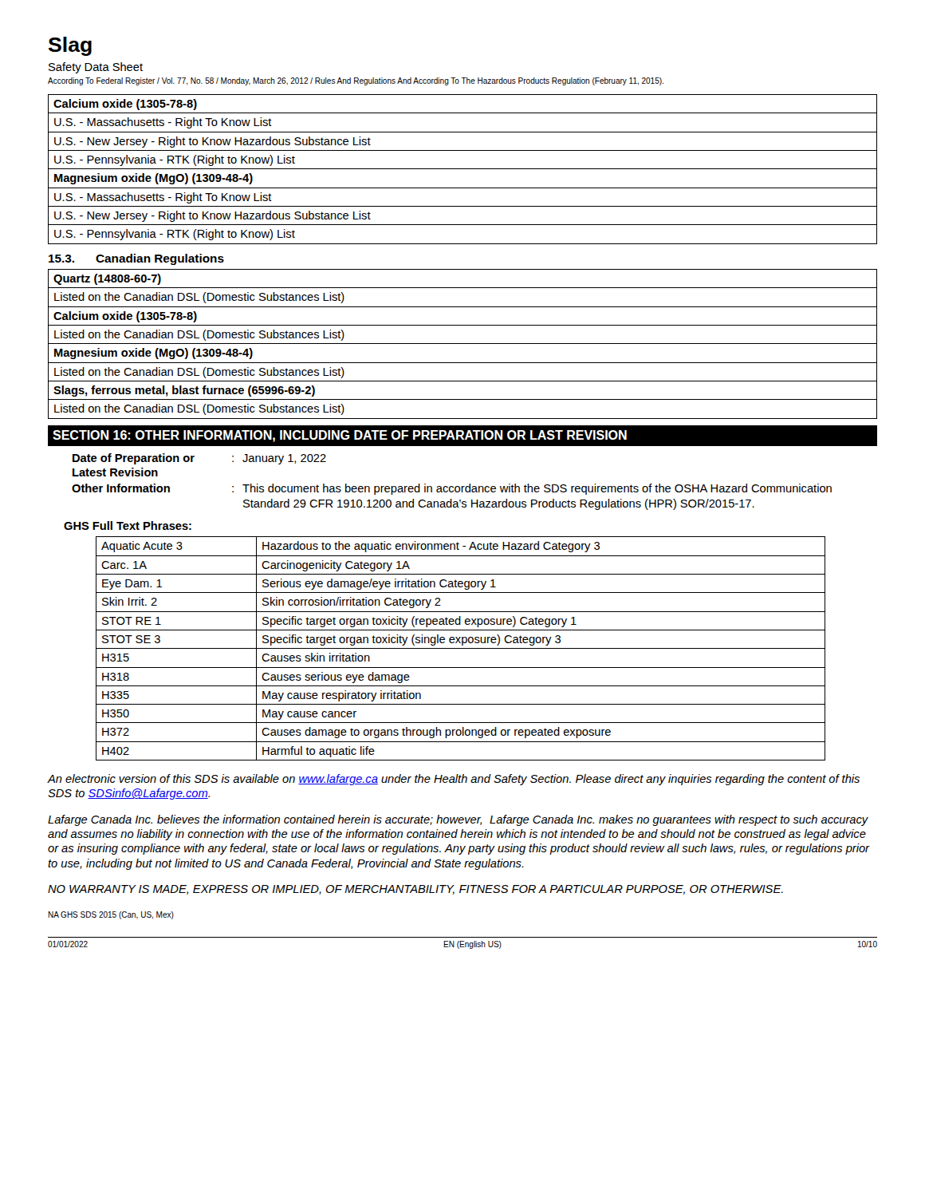Slag
Safety Data Sheet
According To Federal Register / Vol. 77, No. 58 / Monday, March 26, 2012 / Rules And Regulations And According To The Hazardous Products Regulation (February 11, 2015).
| Calcium oxide (1305-78-8) |
| U.S. - Massachusetts - Right To Know List |
| U.S. - New Jersey - Right to Know Hazardous Substance List |
| U.S. - Pennsylvania - RTK (Right to Know) List |
| Magnesium oxide (MgO) (1309-48-4) |
| U.S. - Massachusetts - Right To Know List |
| U.S. - New Jersey - Right to Know Hazardous Substance List |
| U.S. - Pennsylvania - RTK (Right to Know) List |
15.3. Canadian Regulations
| Quartz (14808-60-7) |
| Listed on the Canadian DSL (Domestic Substances List) |
| Calcium oxide (1305-78-8) |
| Listed on the Canadian DSL (Domestic Substances List) |
| Magnesium oxide (MgO) (1309-48-4) |
| Listed on the Canadian DSL (Domestic Substances List) |
| Slags, ferrous metal, blast furnace (65996-69-2) |
| Listed on the Canadian DSL (Domestic Substances List) |
SECTION 16: OTHER INFORMATION, INCLUDING DATE OF PREPARATION OR LAST REVISION
Date of Preparation or Latest Revision
:
January 1, 2022
Other Information
:
This document has been prepared in accordance with the SDS requirements of the OSHA Hazard Communication Standard 29 CFR 1910.1200 and Canada’s Hazardous Products Regulations (HPR) SOR/2015-17.
GHS Full Text Phrases:
| Aquatic Acute 3 | Hazardous to the aquatic environment - Acute Hazard Category 3 |
| Carc. 1A | Carcinogenicity Category 1A |
| Eye Dam. 1 | Serious eye damage/eye irritation Category 1 |
| Skin Irrit. 2 | Skin corrosion/irritation Category 2 |
| STOT RE 1 | Specific target organ toxicity (repeated exposure) Category 1 |
| STOT SE 3 | Specific target organ toxicity (single exposure) Category 3 |
| H315 | Causes skin irritation |
| H318 | Causes serious eye damage |
| H335 | May cause respiratory irritation |
| H350 | May cause cancer |
| H372 | Causes damage to organs through prolonged or repeated exposure |
| H402 | Harmful to aquatic life |
An electronic version of this SDS is available on www.lafarge.ca under the Health and Safety Section. Please direct any inquiries regarding the content of this SDS to SDSinfo@Lafarge.com.
Lafarge Canada Inc. believes the information contained herein is accurate; however, Lafarge Canada Inc. makes no guarantees with respect to such accuracy and assumes no liability in connection with the use of the information contained herein which is not intended to be and should not be construed as legal advice or as insuring compliance with any federal, state or local laws or regulations. Any party using this product should review all such laws, rules, or regulations prior to use, including but not limited to US and Canada Federal, Provincial and State regulations.
NO WARRANTY IS MADE, EXPRESS OR IMPLIED, OF MERCHANTABILITY, FITNESS FOR A PARTICULAR PURPOSE, OR OTHERWISE.
NA GHS SDS 2015 (Can, US, Mex)
01/01/2022 EN (English US) 10/10